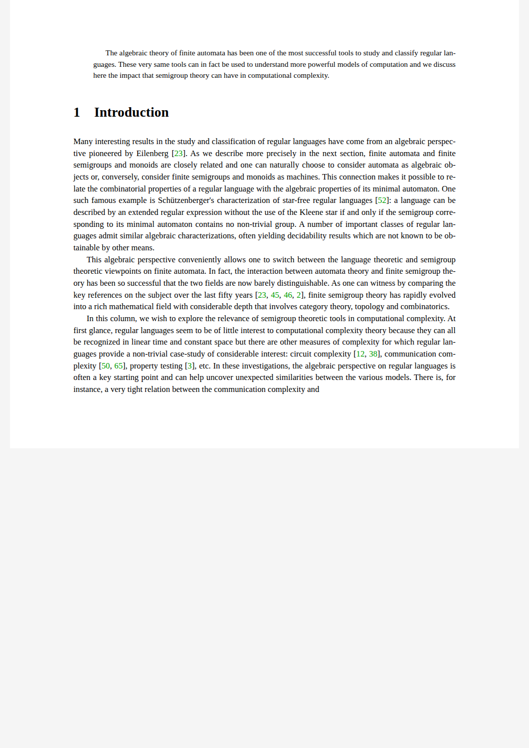The algebraic theory of finite automata has been one of the most successful tools to study and classify regular languages. These very same tools can in fact be used to understand more powerful models of computation and we discuss here the impact that semigroup theory can have in computational complexity.
1 Introduction
Many interesting results in the study and classification of regular languages have come from an algebraic perspective pioneered by Eilenberg [23]. As we describe more precisely in the next section, finite automata and finite semigroups and monoids are closely related and one can naturally choose to consider automata as algebraic objects or, conversely, consider finite semigroups and monoids as machines. This connection makes it possible to relate the combinatorial properties of a regular language with the algebraic properties of its minimal automaton. One such famous example is Schützenberger's characterization of star-free regular languages [52]: a language can be described by an extended regular expression without the use of the Kleene star if and only if the semigroup corresponding to its minimal automaton contains no non-trivial group. A number of important classes of regular languages admit similar algebraic characterizations, often yielding decidability results which are not known to be obtainable by other means.
This algebraic perspective conveniently allows one to switch between the language theoretic and semigroup theoretic viewpoints on finite automata. In fact, the interaction between automata theory and finite semigroup theory has been so successful that the two fields are now barely distinguishable. As one can witness by comparing the key references on the subject over the last fifty years [23, 45, 46, 2], finite semigroup theory has rapidly evolved into a rich mathematical field with considerable depth that involves category theory, topology and combinatorics.
In this column, we wish to explore the relevance of semigroup theoretic tools in computational complexity. At first glance, regular languages seem to be of little interest to computational complexity theory because they can all be recognized in linear time and constant space but there are other measures of complexity for which regular languages provide a non-trivial case-study of considerable interest: circuit complexity [12, 38], communication complexity [50, 65], property testing [3], etc. In these investigations, the algebraic perspective on regular languages is often a key starting point and can help uncover unexpected similarities between the various models. There is, for instance, a very tight relation between the communication complexity and